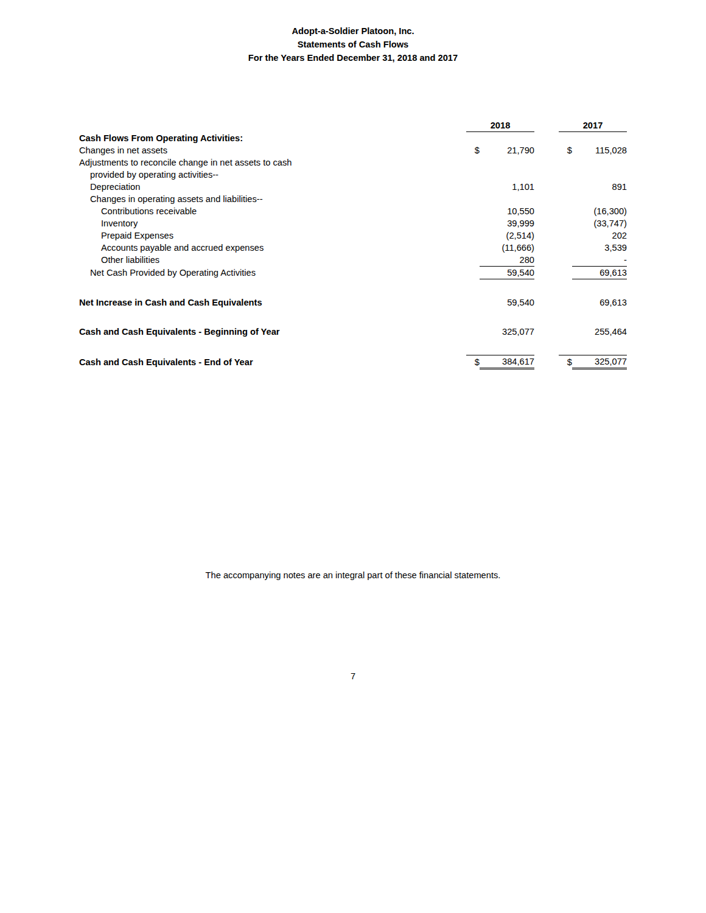Adopt-a-Soldier Platoon, Inc.
Statements of Cash Flows
For the Years Ended December 31, 2018 and 2017
| | | 2018 | | 2017 |
| Cash Flows From Operating Activities: | | | | | | |
| Changes in net assets | | $ | 21,790 | | $ | 115,028 |
| Adjustments to reconcile change in net assets to cash | | | | | | |
| provided by operating activities-- | | | | | | |
| Depreciation | | | 1,101 | | | 891 |
| Changes in operating assets and liabilities-- | | | | | | |
| Contributions receivable | | | 10,550 | | | (16,300) |
| Inventory | | | 39,999 | | | (33,747) |
| Prepaid Expenses | | | (2,514) | | | 202 |
| Accounts payable and accrued expenses | | | (11,666) | | | 3,539 |
| Other liabilities | | | 280 | | | - |
| Net Cash Provided by Operating Activities | | | 59,540 | | | 69,613 |
| Net Increase in Cash and Cash Equivalents | | | 59,540 | | | 69,613 |
| Cash and Cash Equivalents - Beginning of Year | | | 325,077 | | | 255,464 |
| Cash and Cash Equivalents - End of Year | | $ | 384,617 | | $ | 325,077 |
The accompanying notes are an integral part of these financial statements.
7